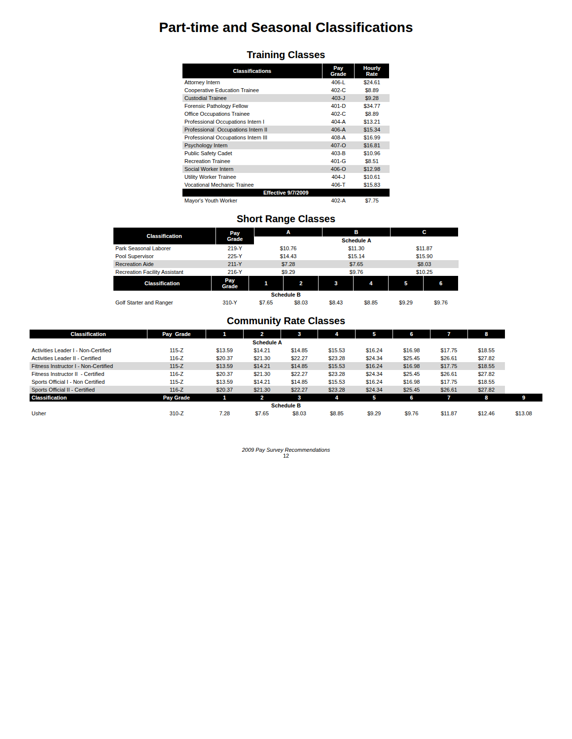Part-time and Seasonal Classifications
Training Classes
| Classifications | Pay Grade | Hourly Rate |
| --- | --- | --- |
| Attorney Intern | 406-L | $24.61 |
| Cooperative Education Trainee | 402-C | $8.89 |
| Custodial Trainee | 403-J | $9.28 |
| Forensic Pathology Fellow | 401-D | $34.77 |
| Office Occupations Trainee | 402-C | $8.89 |
| Professional Occupations Intern I | 404-A | $13.21 |
| Professional Occupations Intern II | 406-A | $15.34 |
| Professional Occupations Intern III | 408-A | $16.99 |
| Psychology Intern | 407-O | $16.81 |
| Public Safety Cadet | 403-B | $10.96 |
| Recreation Trainee | 401-G | $8.51 |
| Social Worker Intern | 406-O | $12.98 |
| Utility Worker Trainee | 404-J | $10.61 |
| Vocational Mechanic Trainee | 406-T | $15.83 |
| Effective 9/7/2009 |
| Mayor's Youth Worker | 402-A | $7.75 |
Short Range Classes
| Classification | Pay Grade | A | B | C |
| --- | --- | --- | --- | --- |
| Schedule A |
| Park Seasonal Laborer | 219-Y | $10.76 | $11.30 | $11.87 |
| Pool Supervisor | 225-Y | $14.43 | $15.14 | $15.90 |
| Recreation Aide | 211-Y | $7.28 | $7.65 | $8.03 |
| Recreation Facility Assistant | 216-Y | $9.29 | $9.76 | $10.25 |
| Classification | Pay Grade | 1 | 2 | 3 | 4 | 5 | 6 |
| --- | --- | --- | --- | --- | --- | --- | --- |
| Schedule B |
| Golf Starter and Ranger | 310-Y | $7.65 | $8.03 | $8.43 | $8.85 | $9.29 | $9.76 |
Community Rate Classes
| Classification | Pay Grade | 1 | 2 | 3 | 4 | 5 | 6 | 7 | 8 |
| --- | --- | --- | --- | --- | --- | --- | --- | --- | --- |
| Schedule A |
| Activities Leader I - Non-Certified | 115-Z | $13.59 | $14.21 | $14.85 | $15.53 | $16.24 | $16.98 | $17.75 | $18.55 |
| Activities Leader II - Certified | 116-Z | $20.37 | $21.30 | $22.27 | $23.28 | $24.34 | $25.45 | $26.61 | $27.82 |
| Fitness Instructor I - Non-Certified | 115-Z | $13.59 | $14.21 | $14.85 | $15.53 | $16.24 | $16.98 | $17.75 | $18.55 |
| Fitness Instructor II - Certified | 116-Z | $20.37 | $21.30 | $22.27 | $23.28 | $24.34 | $25.45 | $26.61 | $27.82 |
| Sports Official I - Non Certified | 115-Z | $13.59 | $14.21 | $14.85 | $15.53 | $16.24 | $16.98 | $17.75 | $18.55 |
| Sports Official II - Certified | 116-Z | $20.37 | $21.30 | $22.27 | $23.28 | $24.34 | $25.45 | $26.61 | $27.82 |
| Classification | Pay Grade | 1 | 2 | 3 | 4 | 5 | 6 | 7 | 8 | 9 |
| Schedule B |
| Usher | 310-Z | 7.28 | $7.65 | $8.03 | $8.85 | $9.29 | $9.76 | $11.87 | $12.46 | $13.08 |
2009 Pay Survey Recommendations
12